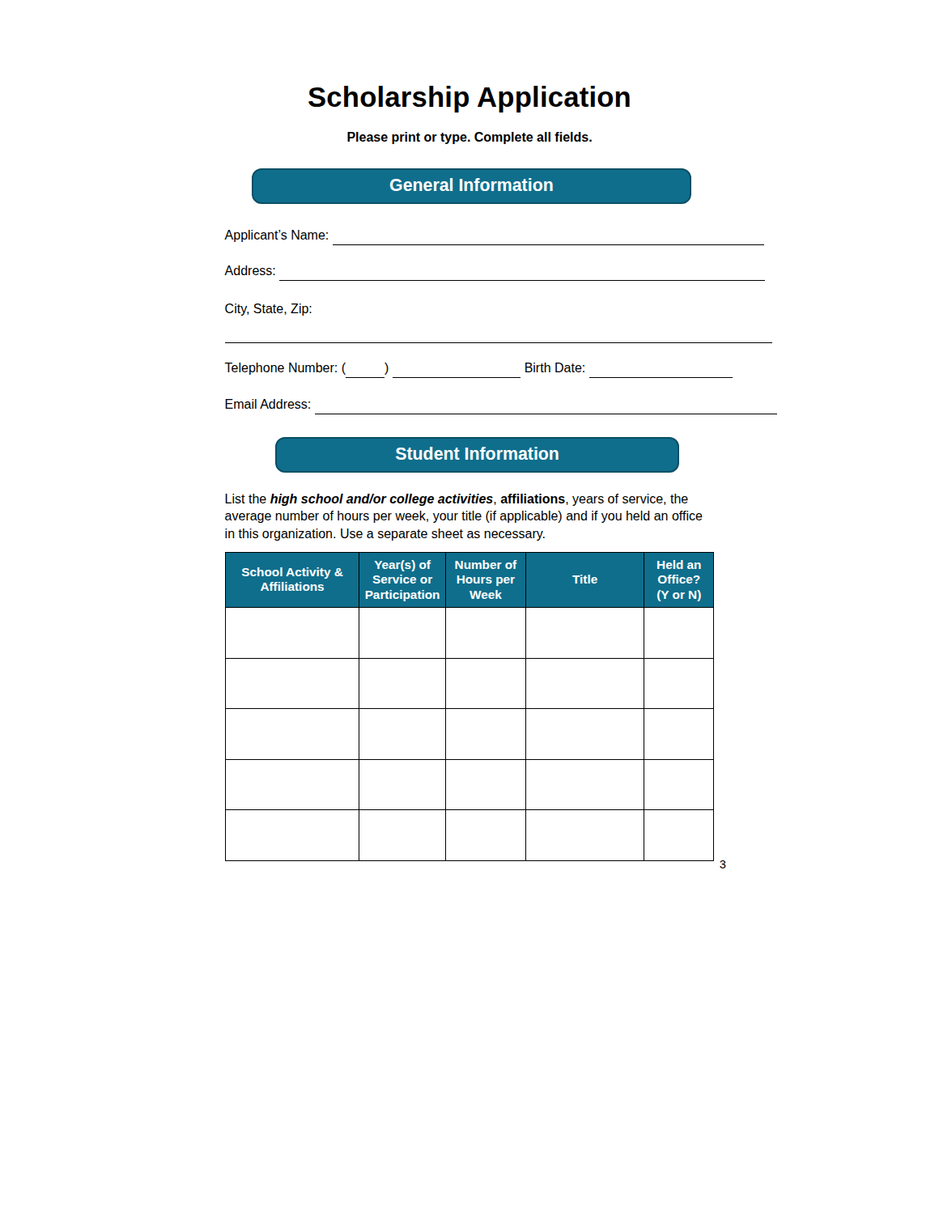Scholarship Application
Please print or type. Complete all fields.
General Information
Applicant’s Name:
Address:
City, State, Zip:
Telephone Number: ( ) Birth Date:
Email Address:
Student Information
List the high school and/or college activities, affiliations, years of service, the average number of hours per week, your title (if applicable) and if you held an office in this organization. Use a separate sheet as necessary.
| School Activity & Affiliations | Year(s) of Service or Participation | Number of Hours per Week | Title | Held an Office? (Y or N) |
| --- | --- | --- | --- | --- |
3